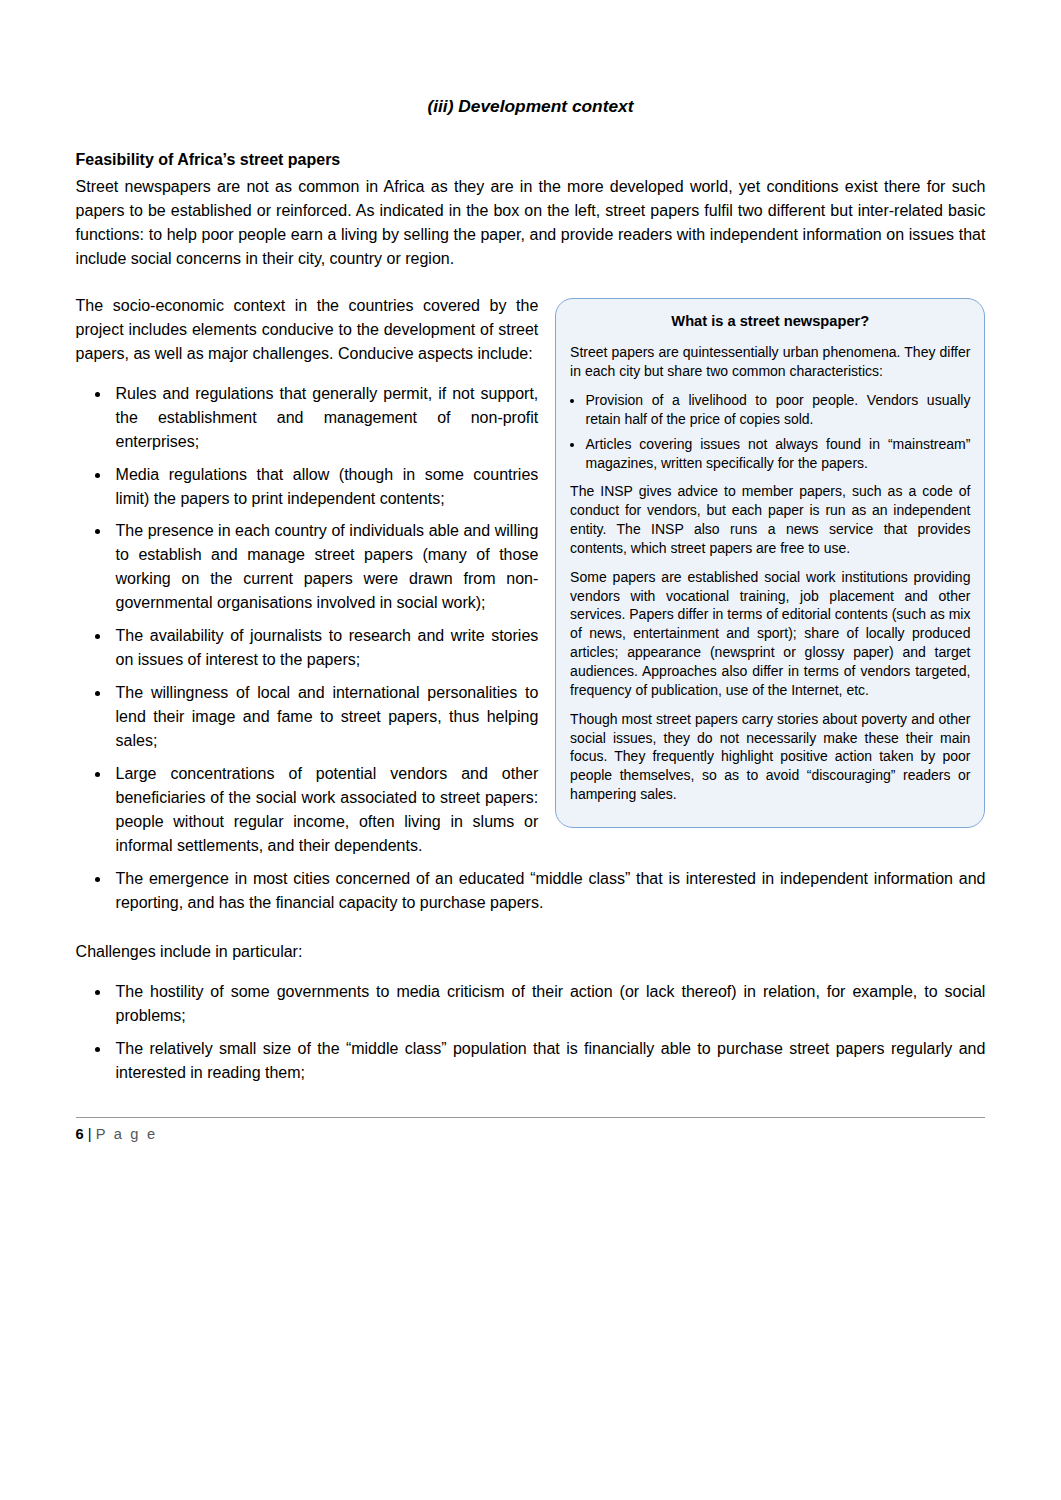(iii) Development context
Feasibility of Africa’s street papers
Street newspapers are not as common in Africa as they are in the more developed world, yet conditions exist there for such papers to be established or reinforced. As indicated in the box on the left, street papers fulfil two different but inter-related basic functions: to help poor people earn a living by selling the paper, and provide readers with independent information on issues that include social concerns in their city, country or region.
What is a street newspaper?
Street papers are quintessentially urban phenomena. They differ in each city but share two common characteristics:
Provision of a livelihood to poor people. Vendors usually retain half of the price of copies sold.
Articles covering issues not always found in “mainstream” magazines, written specifically for the papers.
The INSP gives advice to member papers, such as a code of conduct for vendors, but each paper is run as an independent entity. The INSP also runs a news service that provides contents, which street papers are free to use.
Some papers are established social work institutions providing vendors with vocational training, job placement and other services. Papers differ in terms of editorial contents (such as mix of news, entertainment and sport); share of locally produced articles; appearance (newsprint or glossy paper) and target audiences. Approaches also differ in terms of vendors targeted, frequency of publication, use of the Internet, etc.
Though most street papers carry stories about poverty and other social issues, they do not necessarily make these their main focus. They frequently highlight positive action taken by poor people themselves, so as to avoid “discouraging” readers or hampering sales.
The socio-economic context in the countries covered by the project includes elements conducive to the development of street papers, as well as major challenges. Conducive aspects include:
Rules and regulations that generally permit, if not support, the establishment and management of non-profit enterprises;
Media regulations that allow (though in some countries limit) the papers to print independent contents;
The presence in each country of individuals able and willing to establish and manage street papers (many of those working on the current papers were drawn from non-governmental organisations involved in social work);
The availability of journalists to research and write stories on issues of interest to the papers;
The willingness of local and international personalities to lend their image and fame to street papers, thus helping sales;
Large concentrations of potential vendors and other beneficiaries of the social work associated to street papers: people without regular income, often living in slums or informal settlements, and their dependents.
The emergence in most cities concerned of an educated “middle class” that is interested in independent information and reporting, and has the financial capacity to purchase papers.
Challenges include in particular:
The hostility of some governments to media criticism of their action (or lack thereof) in relation, for example, to social problems;
The relatively small size of the “middle class” population that is financially able to purchase street papers regularly and interested in reading them;
6 | P a g e